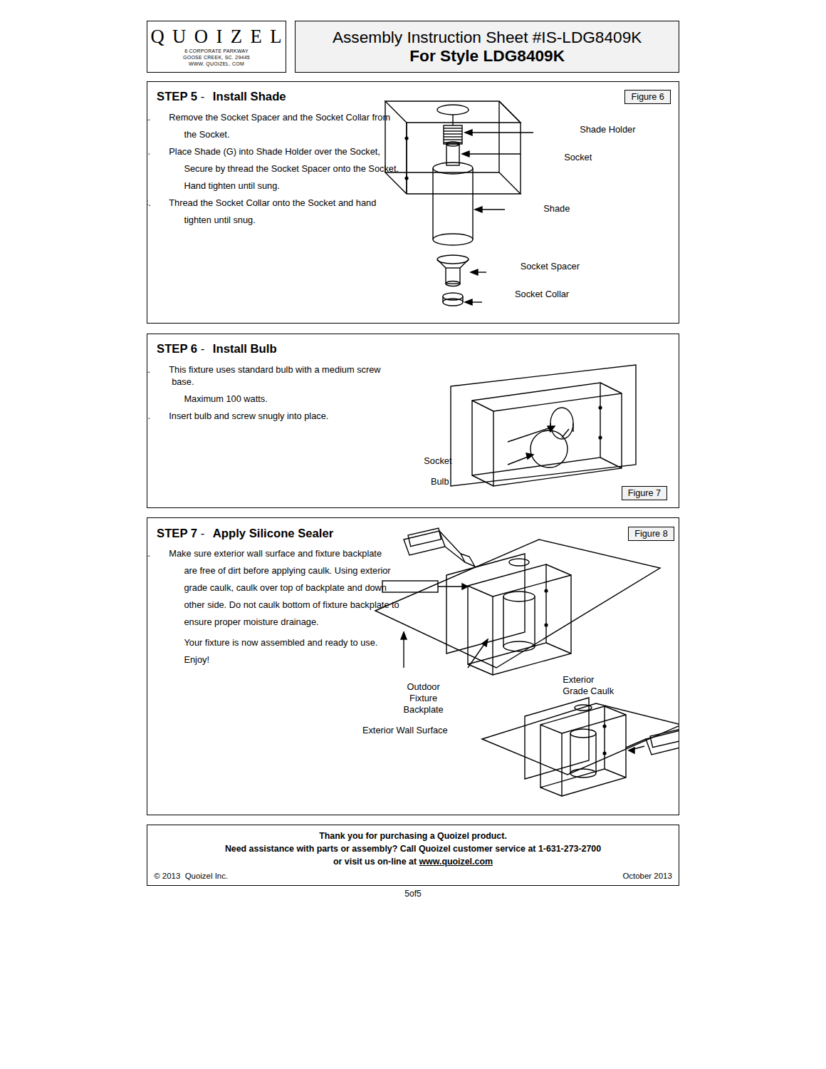Q U O I Z E L
6 Corporate Parkway
Goose Creek, SC. 29445
www. quoizel. com
Assembly Instruction Sheet #IS-LDG8409K
For Style LDG8409K
STEP 5 -Install Shade
A. Remove the Socket Spacer and the Socket Collar from
the Socket.
B. Place Shade (G) into Shade Holder over the Socket,
Secure by thread the Socket Spacer onto the Socket.
Hand tighten until sung.
C. Thread the Socket Collar onto the Socket and hand
tighten until snug.
Figure 6
Shade Holder
Socket
Shade
Socket Spacer
Socket Collar
STEP 6 -Install Bulb
A. This fixture uses standard bulb with a medium screw base.
Maximum 100 watts.
B. Insert bulb and screw snugly into place.
Figure 7
Socket
Bulb
STEP 7 -Apply Silicone Sealer
A. Make sure exterior wall surface and fixture backplate
are free of dirt before applying caulk. Using exterior
grade caulk, caulk over top of backplate and down
other side. Do not caulk bottom of fixture backplate to
ensure proper moisture drainage.
Your fixture is now assembled and ready to use.
Enjoy!
Figure 8
Exterior
Grade Caulk
Outdoor
Fixture
Backplate
Exterior Wall Surface
Thank you for purchasing a Quoizel product.
Need assistance with parts or assembly? Call Quoizel customer service at 1-631-273-2700
or visit us on-line at www.quoizel.com
© 2013 Quoizel Inc. October 2013
5of5